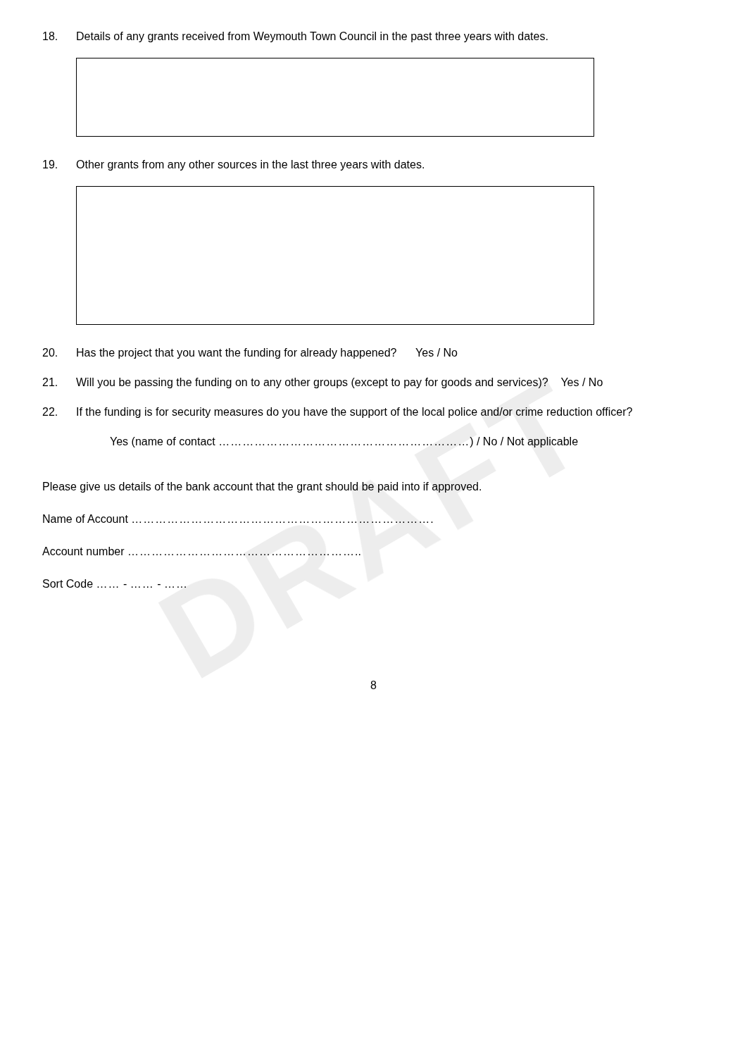DRAFT
Details of any grants received from Weymouth Town Council in the past three years with dates.
Other grants from any other sources in the last three years with dates.
Has the project that you want the funding for already happened? Yes / No
Will you be passing the funding on to any other groups (except to pay for goods and services)? Yes / No
If the funding is for security measures do you have the support of the local police and/or crime reduction officer?
Yes (name of contact ………………………………………………………) / No / Not applicable
Please give us details of the bank account that the grant should be paid into if approved.
Name of Account ………………………………………………………………….
Account number …………………………………………………..
Sort Code …… - …… - ……
8